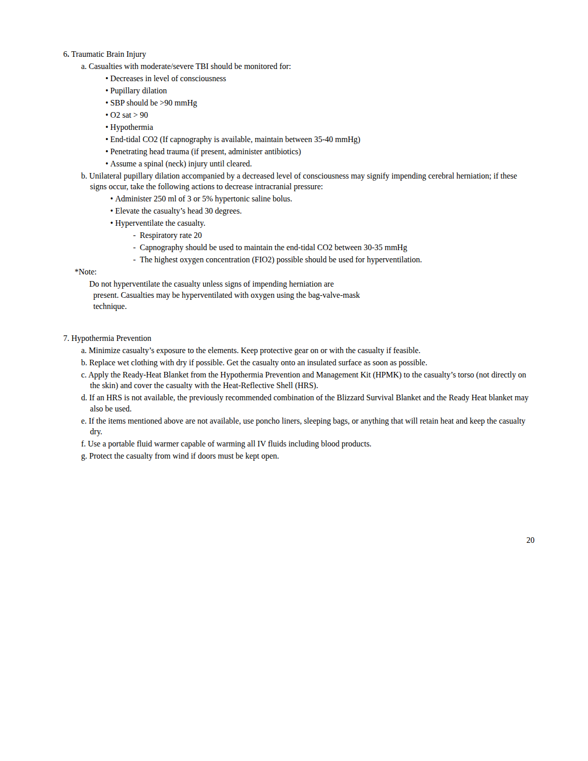6. Traumatic Brain Injury
a. Casualties with moderate/severe TBI should be monitored for:
Decreases in level of consciousness
Pupillary dilation
SBP should be >90 mmHg
O2 sat > 90
Hypothermia
End-tidal CO2 (If capnography is available, maintain between 35-40 mmHg)
Penetrating head trauma (if present, administer antibiotics)
Assume a spinal (neck) injury until cleared.
b. Unilateral pupillary dilation accompanied by a decreased level of consciousness may signify impending cerebral herniation; if these signs occur, take the following actions to decrease intracranial pressure:
Administer 250 ml of 3 or 5% hypertonic saline bolus.
Elevate the casualty’s head 30 degrees.
Hyperventilate the casualty.
Respiratory rate 20
Capnography should be used to maintain the end-tidal CO2 between 30-35 mmHg
The highest oxygen concentration (FIO2) possible should be used for hyperventilation.
*Note:
Do not hyperventilate the casualty unless signs of impending herniation are
present. Casualties may be hyperventilated with oxygen using the bag-valve-mask
technique.
7. Hypothermia Prevention
a. Minimize casualty’s exposure to the elements. Keep protective gear on or with the casualty if feasible.
b. Replace wet clothing with dry if possible. Get the casualty onto an insulated surface as soon as possible.
c. Apply the Ready-Heat Blanket from the Hypothermia Prevention and Management Kit (HPMK) to the casualty’s torso (not directly on the skin) and cover the casualty with the Heat-Reflective Shell (HRS).
d. If an HRS is not available, the previously recommended combination of the Blizzard Survival Blanket and the Ready Heat blanket may also be used.
e. If the items mentioned above are not available, use poncho liners, sleeping bags, or anything that will retain heat and keep the casualty dry.
f. Use a portable fluid warmer capable of warming all IV fluids including blood products.
g. Protect the casualty from wind if doors must be kept open.
20